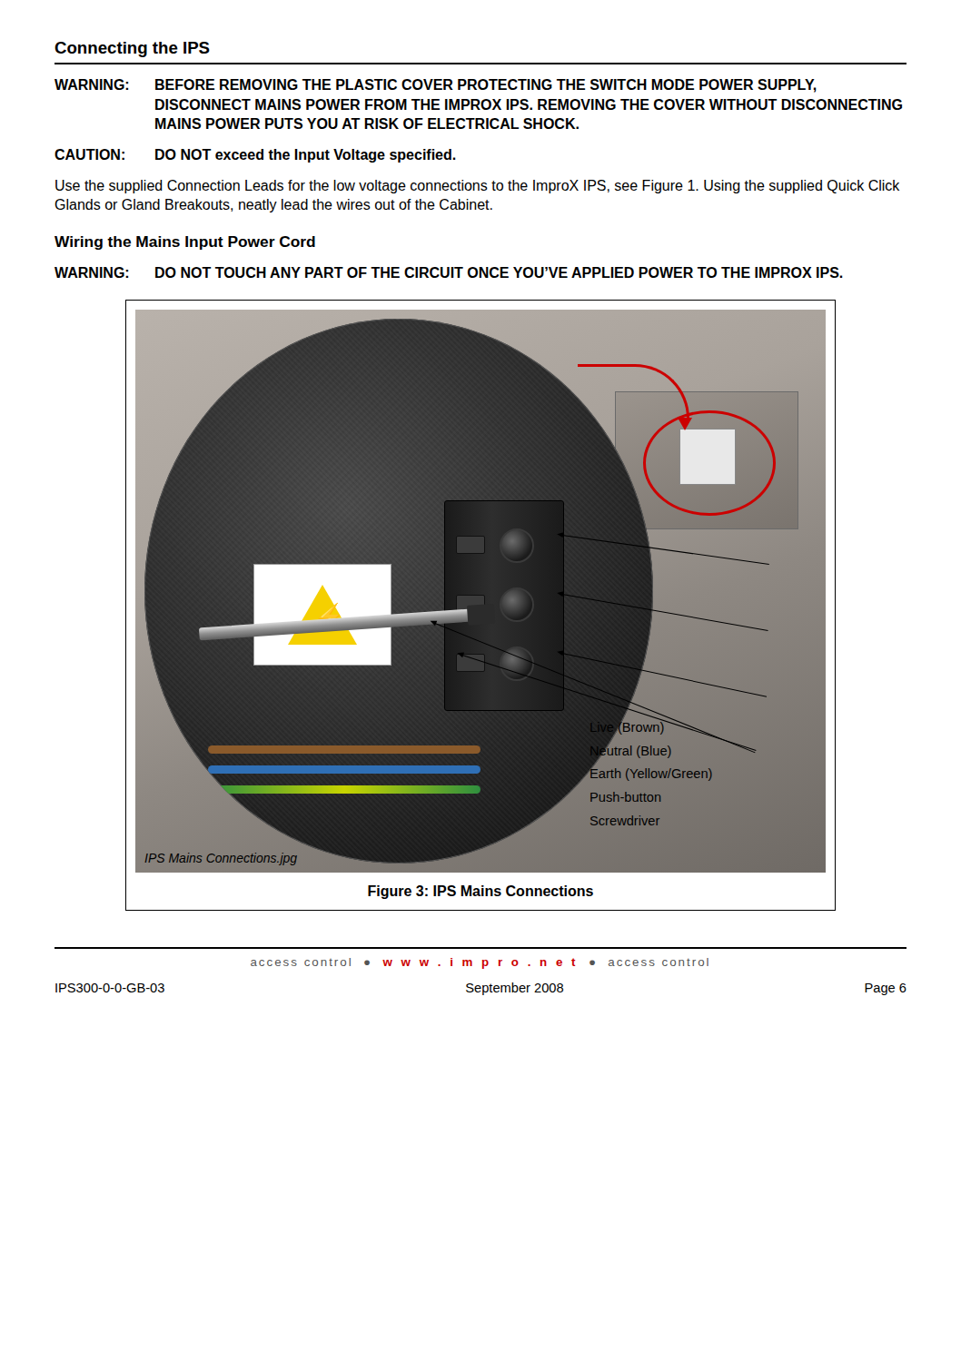Connecting the IPS
WARNING:
Before removing the plastic cover protecting the switch mode power supply, disconnect mains power from the ImproX IPS. Removing the cover without disconnecting mains power puts you at risk of electrical shock.
CAUTION:
DO NOT exceed the Input Voltage specified.
Use the supplied Connection Leads for the low voltage connections to the ImproX IPS, see Figure 1. Using the supplied Quick Click Glands or Gland Breakouts, neatly lead the wires out of the Cabinet.
Wiring the Mains Input Power Cord
WARNING:
DO NOT touch any part of the circuit once you’ve applied power to the ImproX IPS.
Live (Brown)
Neutral (Blue)
Earth (Yellow/Green)
Push-button
Screwdriver
IPS Mains Connections.jpg
Figure 3: IPS Mains Connections
access control ● w w w . i m p r o . n e t ● access control
IPS300-0-0-GB-03 September 2008 Page 6